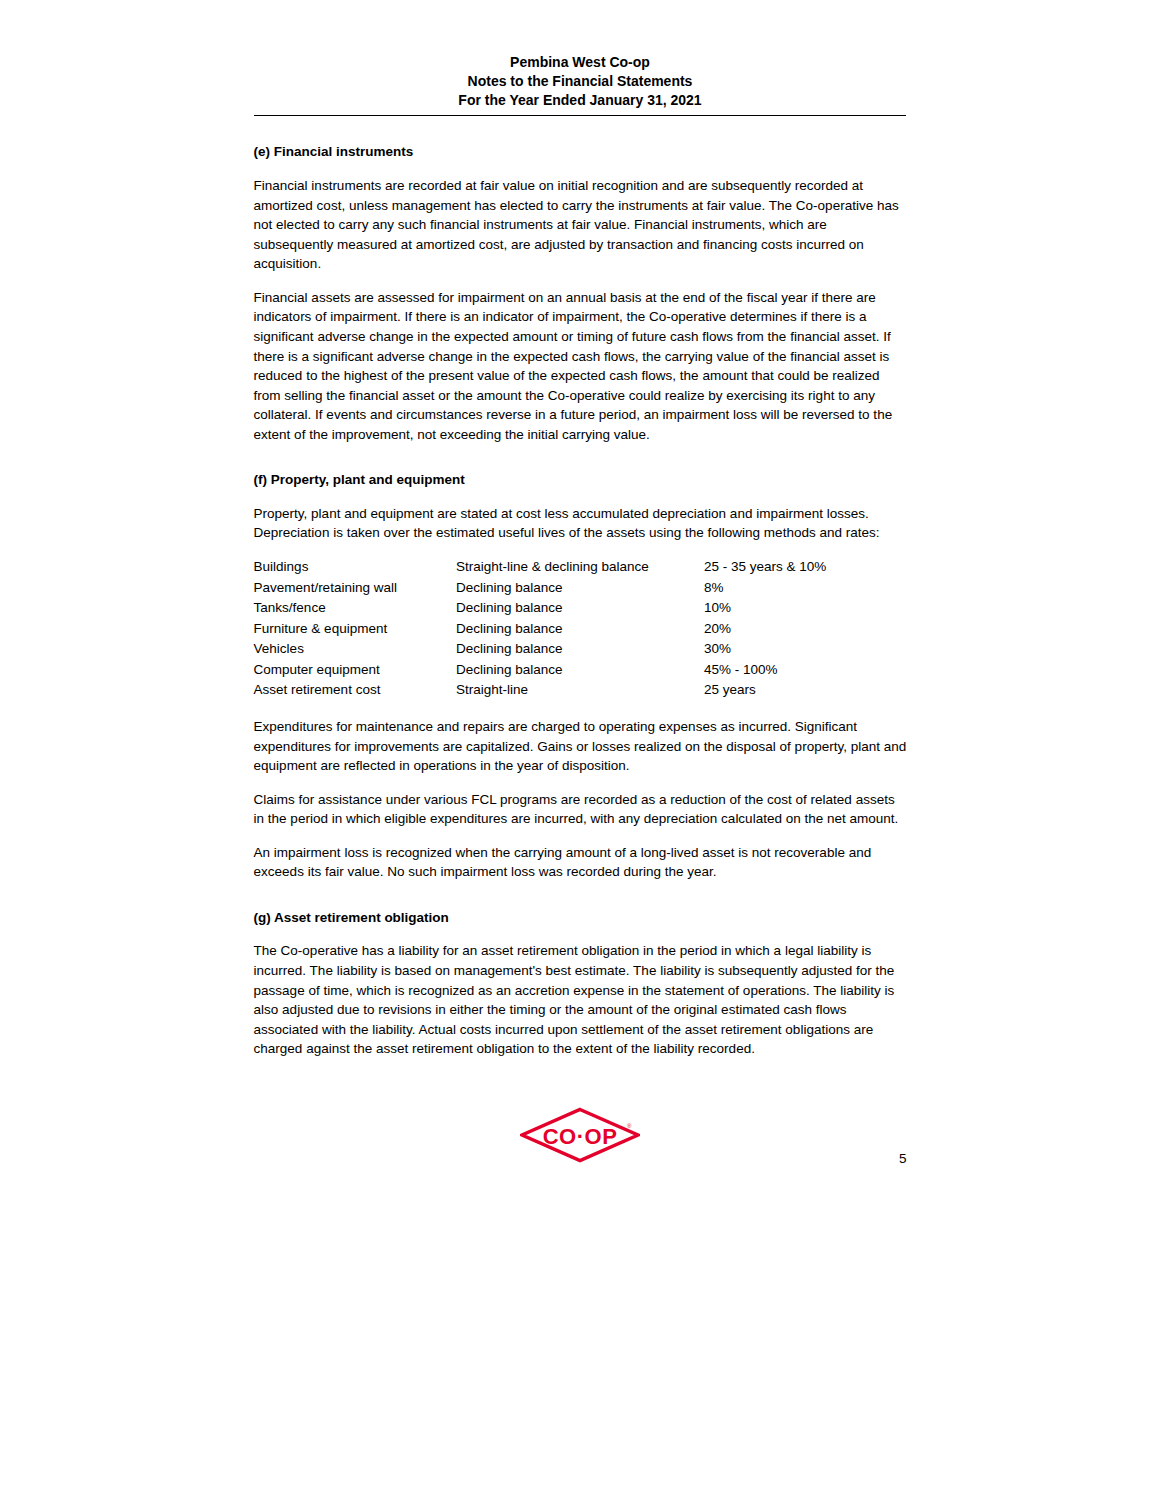Pembina West Co-op
Notes to the Financial Statements
For the Year Ended January 31, 2021
(e) Financial instruments
Financial instruments are recorded at fair value on initial recognition and are subsequently recorded at amortized cost, unless management has elected to carry the instruments at fair value. The Co-operative has not elected to carry any such financial instruments at fair value. Financial instruments, which are subsequently measured at amortized cost, are adjusted by transaction and financing costs incurred on acquisition.
Financial assets are assessed for impairment on an annual basis at the end of the fiscal year if there are indicators of impairment. If there is an indicator of impairment, the Co-operative determines if there is a significant adverse change in the expected amount or timing of future cash flows from the financial asset. If there is a significant adverse change in the expected cash flows, the carrying value of the financial asset is reduced to the highest of the present value of the expected cash flows, the amount that could be realized from selling the financial asset or the amount the Co-operative could realize by exercising its right to any collateral. If events and circumstances reverse in a future period, an impairment loss will be reversed to the extent of the improvement, not exceeding the initial carrying value.
(f) Property, plant and equipment
Property, plant and equipment are stated at cost less accumulated depreciation and impairment losses. Depreciation is taken over the estimated useful lives of the assets using the following methods and rates:
| Buildings | Straight-line & declining balance | 25 - 35 years & 10% |
| Pavement/retaining wall | Declining balance | 8% |
| Tanks/fence | Declining balance | 10% |
| Furniture & equipment | Declining balance | 20% |
| Vehicles | Declining balance | 30% |
| Computer equipment | Declining balance | 45% - 100% |
| Asset retirement cost | Straight-line | 25 years |
Expenditures for maintenance and repairs are charged to operating expenses as incurred. Significant expenditures for improvements are capitalized. Gains or losses realized on the disposal of property, plant and equipment are reflected in operations in the year of disposition.
Claims for assistance under various FCL programs are recorded as a reduction of the cost of related assets in the period in which eligible expenditures are incurred, with any depreciation calculated on the net amount.
An impairment loss is recognized when the carrying amount of a long-lived asset is not recoverable and exceeds its fair value. No such impairment loss was recorded during the year.
(g) Asset retirement obligation
The Co-operative has a liability for an asset retirement obligation in the period in which a legal liability is incurred. The liability is based on management's best estimate. The liability is subsequently adjusted for the passage of time, which is recognized as an accretion expense in the statement of operations. The liability is also adjusted due to revisions in either the timing or the amount of the original estimated cash flows associated with the liability. Actual costs incurred upon settlement of the asset retirement obligations are charged against the asset retirement obligation to the extent of the liability recorded.
CO·OP ®
5